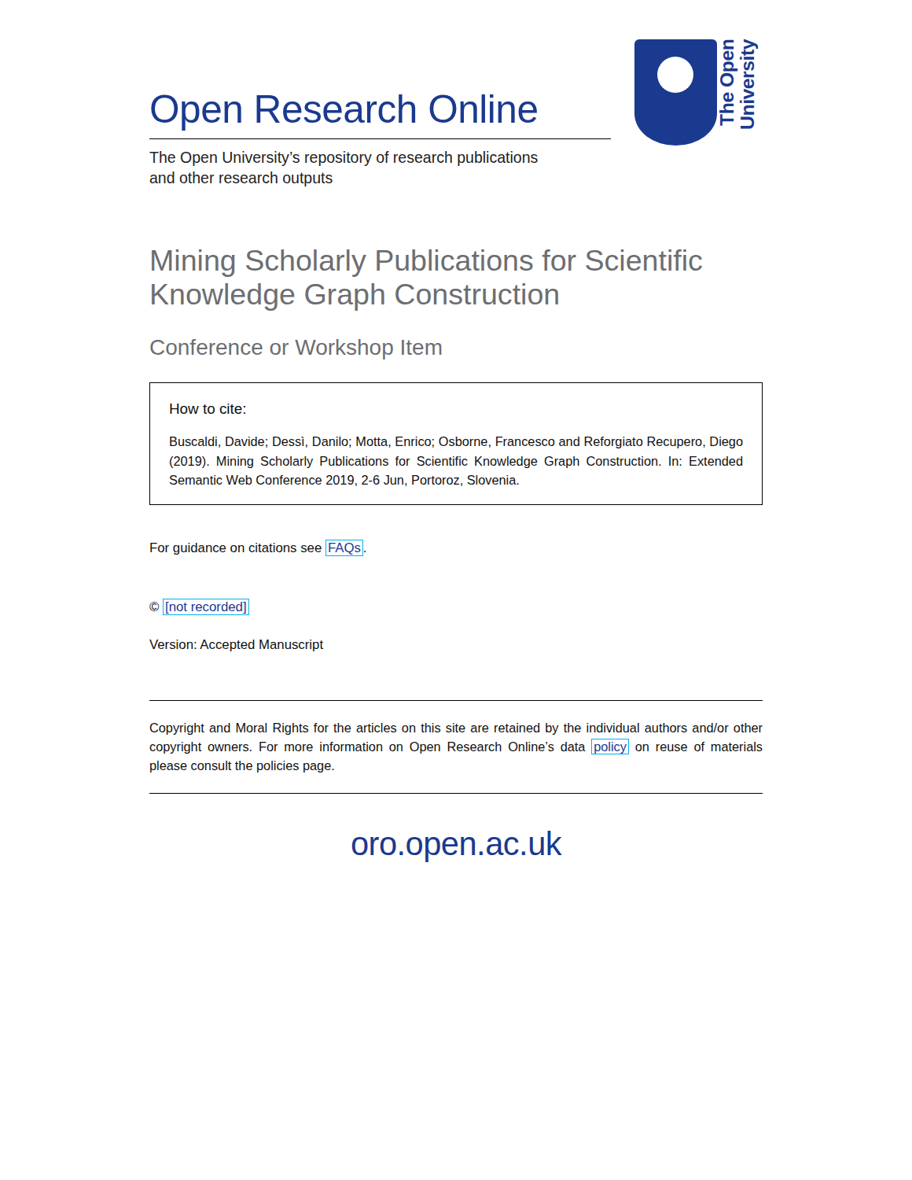Open Research Online
The Open University’s repository of research publications
and other research outputs
The Open University
Mining Scholarly Publications for Scientific Knowledge Graph Construction
Conference or Workshop Item
How to cite:
Buscaldi, Davide; Dessì, Danilo; Motta, Enrico; Osborne, Francesco and Reforgiato Recupero, Diego (2019). Mining Scholarly Publications for Scientific Knowledge Graph Construction. In: Extended Semantic Web Conference 2019, 2-6 Jun, Portoroz, Slovenia.
For guidance on citations see FAQs.
© [not recorded]
Version: Accepted Manuscript
Copyright and Moral Rights for the articles on this site are retained by the individual authors and/or other copyright owners. For more information on Open Research Online’s data policy on reuse of materials please consult the policies page.
oro.open.ac.uk